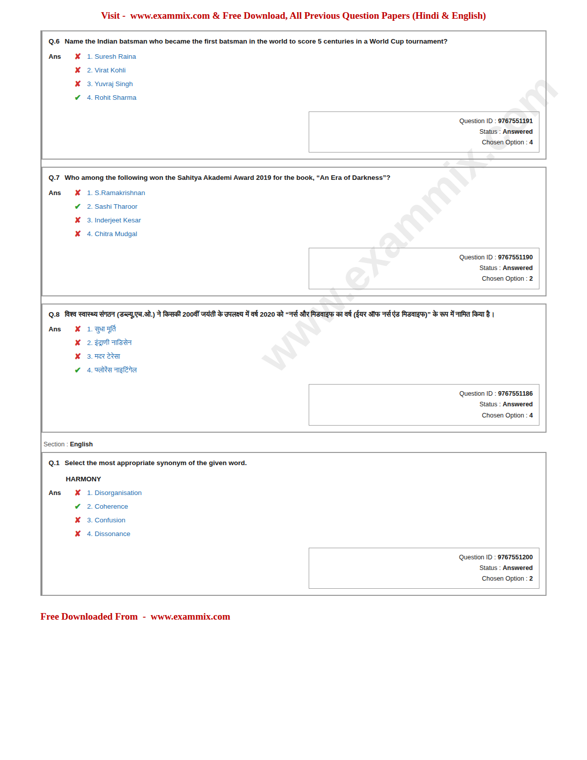Visit - www.exammix.com & Free Download, All Previous Question Papers (Hindi & English)
www.exammix.com
Q.6
Name the Indian batsman who became the first batsman in the world to score 5 centuries in a World Cup tournament?
Ans
✘1. Suresh Raina
✘2. Virat Kohli
✘3. Yuvraj Singh
✔4. Rohit Sharma
Question ID : 9767551191
Status : Answered
Chosen Option : 4
Q.7
Who among the following won the Sahitya Akademi Award 2019 for the book, “An Era of Darkness”?
Ans
✘1. S.Ramakrishnan
✔2. Sashi Tharoor
✘3. Inderjeet Kesar
✘4. Chitra Mudgal
Question ID : 9767551190
Status : Answered
Chosen Option : 2
Q.8
विश्व स्वास्थ्य संगठन (डब्ल्यू.एच.ओ.) ने किसकी 200वीं जयंती के उपलक्ष्य में वर्ष 2020 को “नर्स और मिडवाइफ का वर्ष (ईयर ऑफ नर्स एंड मिडवाइफ)” के रूप में नामित किया है।
Ans
✘1. सुधा मूर्ति
✘2. इंद्राणी नाडिसेन
✘3. मदर टेरेसा
✔4. फ्लोरेंस नाइटिंगेल
Question ID : 9767551186
Status : Answered
Chosen Option : 4
Section : English
Q.1
Select the most appropriate synonym of the given word.
HARMONY
Ans
✘1. Disorganisation
✔2. Coherence
✘3. Confusion
✘4. Dissonance
Question ID : 9767551200
Status : Answered
Chosen Option : 2
Free Downloaded From - www.exammix.com